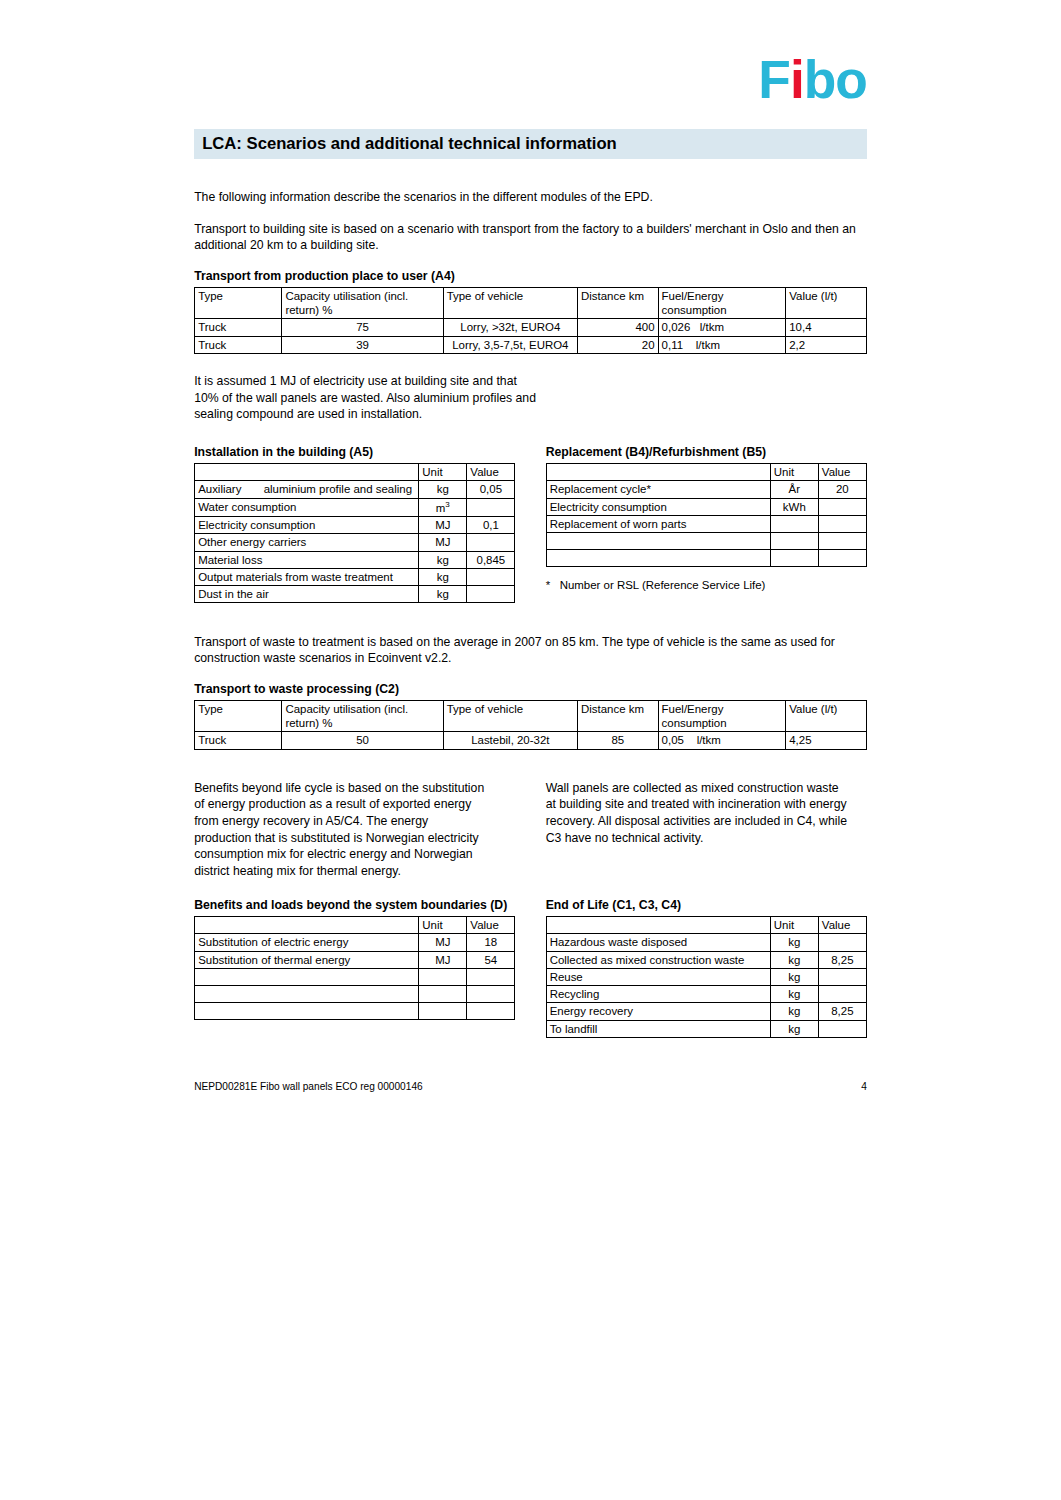Fibo
LCA: Scenarios and additional technical information
The following information describe the scenarios in the different modules of the EPD.
Transport to building site is based on a scenario with transport from the factory to a builders' merchant in Oslo and then an additional 20 km to a building site.
Transport from production place to user (A4)
| Type | Capacity utilisation (incl. return) % | Type of vehicle | Distance km | Fuel/Energy consumption | Value (l/t) |
| --- | --- | --- | --- | --- | --- |
| Truck | 75 | Lorry, >32t, EURO4 | 400 | 0,026 l/tkm | 10,4 |
| Truck | 39 | Lorry, 3,5-7,5t, EURO4 | 20 | 0,11 l/tkm | 2,2 |
It is assumed 1 MJ of electricity use at building site and that
10% of the wall panels are wasted. Also aluminium profiles and
sealing compound are used in installation.
Installation in the building (A5)
| | Unit | Value |
| --- | --- | --- |
| Auxiliary aluminium profile and sealing | kg | 0,05 |
| Water consumption | m 3 | |
| Electricity consumption | MJ | 0,1 |
| Other energy carriers | MJ | |
| Material loss | kg | 0,845 |
| Output materials from waste treatment | kg | |
| Dust in the air | kg | |
Replacement (B4)/Refurbishment (B5)
| | Unit | Value |
| --- | --- | --- |
| Replacement cycle* | År | 20 |
| Electricity consumption | kWh | |
| Replacement of worn parts | | |
* Number or RSL (Reference Service Life)
Transport of waste to treatment is based on the average in 2007 on 85 km. The type of vehicle is the same as used for construction waste scenarios in Ecoinvent v2.2.
Transport to waste processing (C2)
| Type | Capacity utilisation (incl. return) % | Type of vehicle | Distance km | Fuel/Energy consumption | Value (l/t) |
| --- | --- | --- | --- | --- | --- |
| Truck | 50 | Lastebil, 20-32t | 85 | 0,05 l/tkm | 4,25 |
Benefits beyond life cycle is based on the substitution
of energy production as a result of exported energy
from energy recovery in A5/C4. The energy
production that is substituted is Norwegian electricity
consumption mix for electric energy and Norwegian
district heating mix for thermal energy.
Wall panels are collected as mixed construction waste
at building site and treated with incineration with energy
recovery. All disposal activities are included in C4, while
C3 have no technical activity.
Benefits and loads beyond the system boundaries (D)
| | Unit | Value |
| --- | --- | --- |
| Substitution of electric energy | MJ | 18 |
| Substitution of thermal energy | MJ | 54 |
End of Life (C1, C3, C4)
| | Unit | Value |
| --- | --- | --- |
| Hazardous waste disposed | kg | |
| Collected as mixed construction waste | kg | 8,25 |
| Reuse | kg | |
| Recycling | kg | |
| Energy recovery | kg | 8,25 |
| To landfill | kg | |
NEPD00281E Fibo wall panels ECO reg 00000146 4